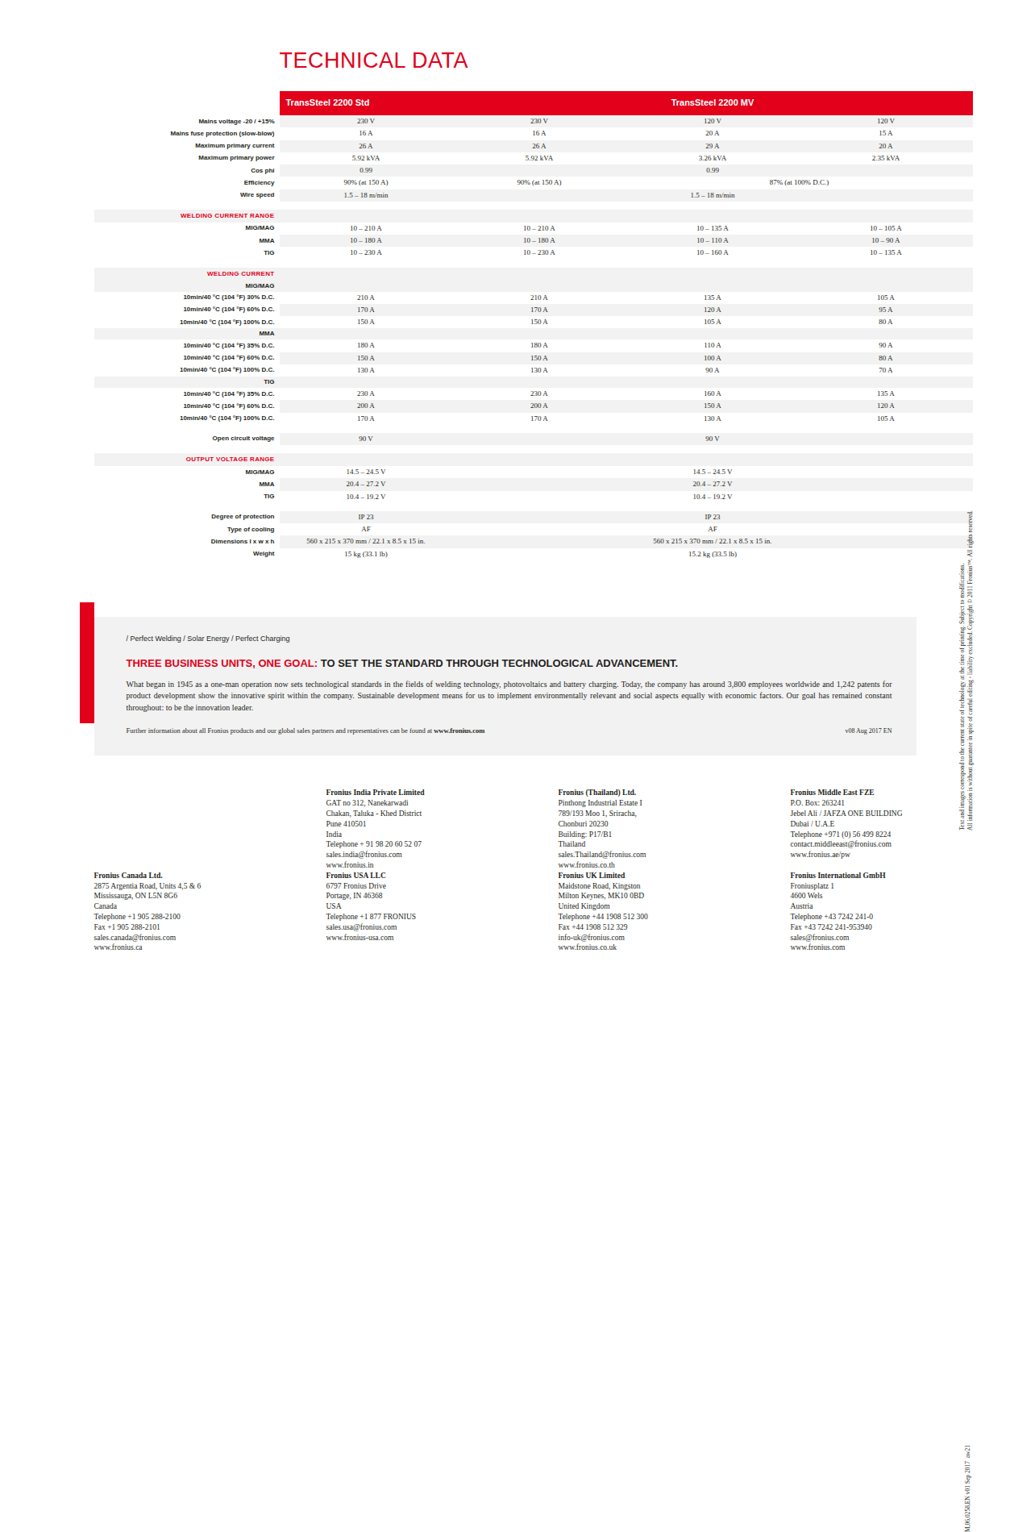TECHNICAL DATA
| | TransSteel 2200 Std | TransSteel 2200 MV |
| --- | --- | --- |
| Mains voltage -20 / +15% | 230 V | 230 V | 120 V | 120 V |
| Mains fuse protection (slow-blow) | 16 A | 16 A | 20 A | 15 A |
| Maximum primary current | 26 A | 26 A | 29 A | 20 A |
| Maximum primary power | 5.92 kVA | 5.92 kVA | 3.26 kVA | 2.35 kVA |
| Cos phi | 0.99 | 0.99 |
| Efficiency | 90% (at 150 A) | 90% (at 150 A) | 87% (at 100% D.C.) |
| Wire speed | 1.5 – 18 m/min | 1.5 – 18 m/min |
| WELDING CURRENT RANGE | | | | |
| MIG/MAG | 10 – 210 A | 10 – 210 A | 10 – 135 A | 10 – 105 A |
| MMA | 10 – 180 A | 10 – 180 A | 10 – 110 A | 10 – 90 A |
| TIG | 10 – 230 A | 10 – 230 A | 10 – 160 A | 10 – 135 A |
| WELDING CURRENT | | | | |
| MIG/MAG | | | | |
| 10min/40 °C (104 °F) 30% D.C. | 210 A | 210 A | 135 A | 105 A |
| 10min/40 °C (104 °F) 60% D.C. | 170 A | 170 A | 120 A | 95 A |
| 10min/40 °C (104 °F) 100% D.C. | 150 A | 150 A | 105 A | 80 A |
| MMA | | | | |
| 10min/40 °C (104 °F) 35% D.C. | 180 A | 180 A | 110 A | 90 A |
| 10min/40 °C (104 °F) 60% D.C. | 150 A | 150 A | 100 A | 80 A |
| 10min/40 °C (104 °F) 100% D.C. | 130 A | 130 A | 90 A | 70 A |
| TIG | | | | |
| 10min/40 °C (104 °F) 35% D.C. | 230 A | 230 A | 160 A | 135 A |
| 10min/40 °C (104 °F) 60% D.C. | 200 A | 200 A | 150 A | 120 A |
| 10min/40 °C (104 °F) 100% D.C. | 170 A | 170 A | 130 A | 105 A |
| Open circuit voltage | 90 V | 90 V |
| OUTPUT VOLTAGE RANGE | | | | |
| MIG/MAG | 14.5 – 24.5 V | 14.5 – 24.5 V |
| MMA | 20.4 – 27.2 V | 20.4 – 27.2 V |
| TIG | 10.4 – 19.2 V | 10.4 – 19.2 V |
| Degree of protection | IP 23 | IP 23 |
| Type of cooling | AF | AF |
| Dimensions l x w x h | 560 x 215 x 370 mm / 22.1 x 8.5 x 15 in. | 560 x 215 x 370 mm / 22.1 x 8.5 x 15 in. |
| Weight | 15 kg (33.1 lb) | 15.2 kg (33.5 lb) |
/ Perfect Welding / Solar Energy / Perfect Charging
THREE BUSINESS UNITS, ONE GOAL: TO SET THE STANDARD THROUGH TECHNOLOGICAL ADVANCEMENT.
What began in 1945 as a one-man operation now sets technological standards in the fields of welding technology, photovoltaics and battery charging. Today, the company has around 3,800 employees worldwide and 1,242 patents for product development show the innovative spirit within the company. Sustainable development means for us to implement environmentally relevant and social aspects equally with economic factors. Our goal has remained constant throughout: to be the innovation leader.
Further information about all Fronius products and our global sales partners and representatives can be found at www.fronius.com v08 Aug 2017 EN
| | Fronius India Private Limited GAT no 312, Nanekarwadi Chakan, Taluka - Khed District Pune 410501 India Telephone + 91 98 20 60 52 07 sales.india@fronius.com www.fronius.in | Fronius (Thailand) Ltd. Pinthong Industrial Estate I 789/193 Moo 1, Sriracha, Chonburi 20230 Building: P17/B1 Thailand sales.Thailand@fronius.com www.fronius.co.th | Fronius Middle East FZE P.O. Box: 263241 Jebel Ali / JAFZA ONE BUILDING Dubai / U.A.E Telephone +971 (0) 56 499 8224 contact.middleeast@fronius.com www.fronius.ae/pw |
| Fronius Canada Ltd. 2875 Argentia Road, Units 4,5 & 6 Mississauga, ON L5N 8G6 Canada Telephone +1 905 288-2100 Fax +1 905 288-2101 sales.canada@fronius.com www.fronius.ca | Fronius USA LLC 6797 Fronius Drive Portage, IN 46368 USA Telephone +1 877 FRONIUS sales.usa@fronius.com www.fronius-usa.com | Fronius UK Limited Maidstone Road, Kingston Milton Keynes, MK10 0BD United Kingdom Telephone +44 1908 512 300 Fax +44 1908 512 329 info-uk@fronius.com www.fronius.co.uk | Fronius International GmbH Froniusplatz 1 4600 Wels Austria Telephone +43 7242 241-0 Fax +43 7242 241-953940 sales@fronius.com www.fronius.com |
Text and images correspond to the current state of technology at the time of printing. Subject to modifications.
All information is without guarantee in spite of careful editing - liability excluded. Copyright © 2011 Fronius™. All rights reserved.
M,06,0258,EN v01 Sep 2017 aw21